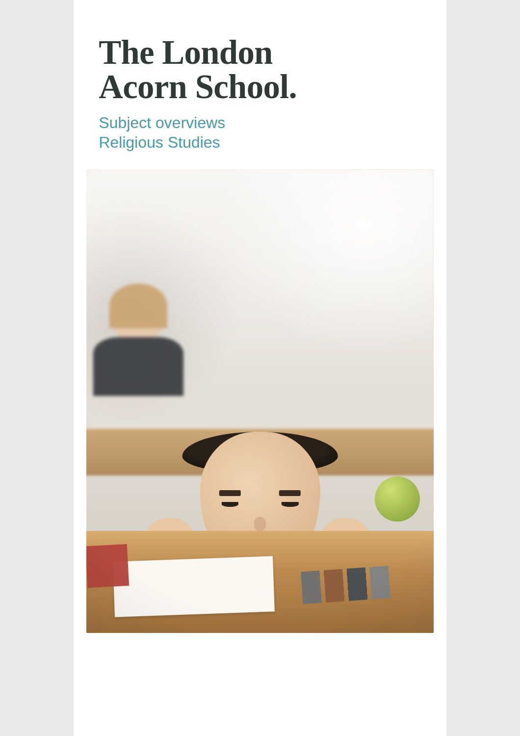The London Acorn School.
Subject overviews Religious Studies
Cover photograph: a pupil writing at a desk in a classroom at The London Acorn School.